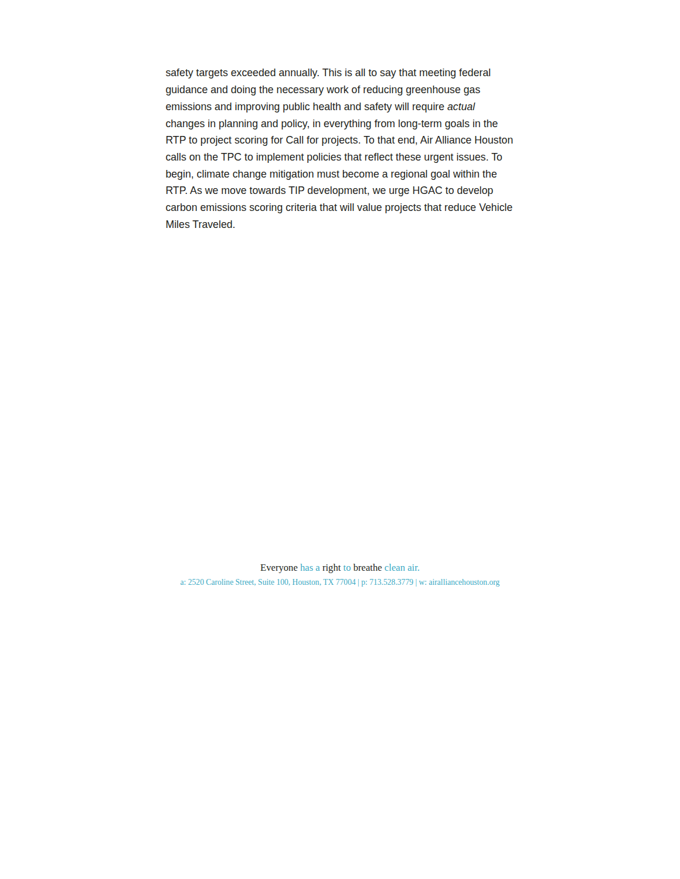safety targets exceeded annually. This is all to say that meeting federal guidance and doing the necessary work of reducing greenhouse gas emissions and improving public health and safety will require actual changes in planning and policy, in everything from long-term goals in the RTP to project scoring for Call for projects. To that end, Air Alliance Houston calls on the TPC to implement policies that reflect these urgent issues. To begin, climate change mitigation must become a regional goal within the RTP. As we move towards TIP development, we urge HGAC to develop carbon emissions scoring criteria that will value projects that reduce Vehicle Miles Traveled.
Everyone has a right to breathe clean air.
a: 2520 Caroline Street, Suite 100, Houston, TX 77004 | p: 713.528.3779 | w: airalliancehouston.org